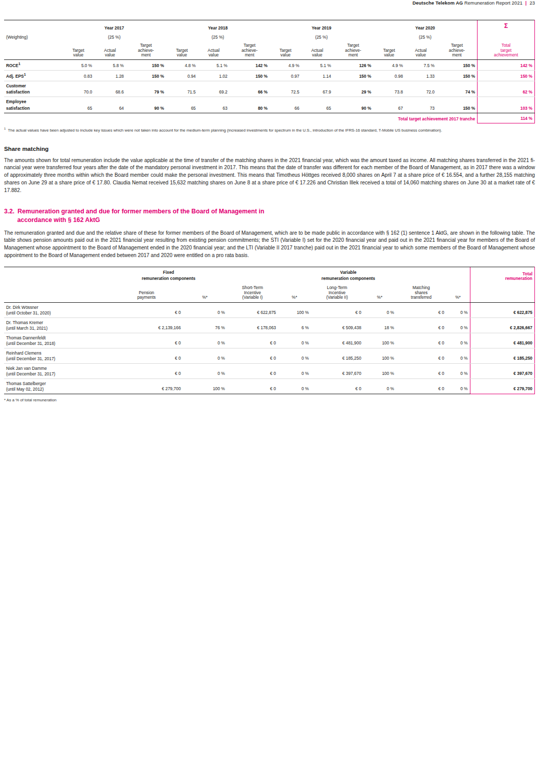Deutsche Telekom AG Remuneration Report 2021 | 23
| | Year 2017 | Year 2018 | Year 2019 | Year 2020 | Σ |
| --- | --- | --- | --- | --- | --- |
| (Weighting) | (25 %) | (25 %) | (25 %) | (25 %) | |
| | Target value | Actual value | Target achieve- ment | Target value | Actual value | Target achieve- ment | Target value | Actual value | Target achieve- ment | Target value | Actual value | Target achieve- ment | Total target achievement |
| ROCE 1 | 5.0 % | 5.8 % | 150 % | 4.8 % | 5.1 % | 142 % | 4.9 % | 5.1 % | 126 % | 4.9 % | 7.5 % | 150 % | 142 % |
| Adj. EPS 1 | 0.83 | 1.28 | 150 % | 0.94 | 1.02 | 150 % | 0.97 | 1.14 | 150 % | 0.98 | 1.33 | 150 % | 150 % |
| Customer satisfaction | 70.0 | 68.6 | 79 % | 71.5 | 69.2 | 66 % | 72.5 | 67.9 | 29 % | 73.8 | 72.0 | 74 % | 62 % |
| Employee satisfaction | 65 | 64 | 90 % | 65 | 63 | 80 % | 66 | 65 | 90 % | 67 | 73 | 150 % | 103 % |
| Total target achievement 2017 tranche | 114 % |
1 The actual values have been adjusted to include key issues which were not taken into account for the medium-term planning (increased investments for spectrum in the U.S., introduction of the IFRS-16 standard, T-Mobile US business combination).
Share matching
The amounts shown for total remuneration include the value applicable at the time of transfer of the matching shares in the 2021 financial year, which was the amount taxed as income. All matching shares transferred in the 2021 financial year were transferred four years after the date of the mandatory personal investment in 2017. This means that the date of transfer was different for each member of the Board of Management, as in 2017 there was a window of approximately three months within which the Board member could make the personal investment. This means that Timotheus Höttges received 8,000 shares on April 7 at a share price of € 16.554, and a further 28,155 matching shares on June 29 at a share price of € 17.80. Claudia Nemat received 15,632 matching shares on June 8 at a share price of € 17.226 and Christian Illek received a total of 14,060 matching shares on June 30 at a market rate of € 17.882.
3.2. Remuneration granted and due for former members of the Board of Management in accordance with § 162 AktG
The remuneration granted and due and the relative share of these for former members of the Board of Management, which are to be made public in accordance with § 162 (1) sentence 1 AktG, are shown in the following table. The table shows pension amounts paid out in the 2021 financial year resulting from existing pension commitments; the STI (Variable I) set for the 2020 financial year and paid out in the 2021 financial year for members of the Board of Management whose appointment to the Board of Management ended in the 2020 financial year; and the LTI (Variable II 2017 tranche) paid out in the 2021 financial year to which some members of the Board of Management whose appointment to the Board of Management ended between 2017 and 2020 were entitled on a pro rata basis.
| | Fixed remuneration components | Variable remuneration components | Total remuneration |
| --- | --- | --- | --- |
| | Pension payments | %* | Short-Term Incentive (Variable I) | %* | Long-Term Incentive (Variable II) | %* | Matching shares transferred | %* | |
| Dr. Dirk Wössner (until October 31, 2020) | € 0 | 0 % | € 622,875 | 100 % | € 0 | 0 % | € 0 | 0 % | € 622,875 |
| Dr. Thomas Kremer (until March 31, 2021) | € 2,139,166 | 76 % | € 178,063 | 6 % | € 509,438 | 18 % | € 0 | 0 % | € 2,826,667 |
| Thomas Dannenfeldt (until December 31, 2018) | € 0 | 0 % | € 0 | 0 % | € 481,900 | 100 % | € 0 | 0 % | € 481,900 |
| Reinhard Clemens (until December 31, 2017) | € 0 | 0 % | € 0 | 0 % | € 185,250 | 100 % | € 0 | 0 % | € 185,250 |
| Niek Jan van Damme (until December 31, 2017) | € 0 | 0 % | € 0 | 0 % | € 397,670 | 100 % | € 0 | 0 % | € 397,670 |
| Thomas Sattelberger (until May 02, 2012) | € 279,700 | 100 % | € 0 | 0 % | € 0 | 0 % | € 0 | 0 % | € 279,700 |
* As a % of total remuneration